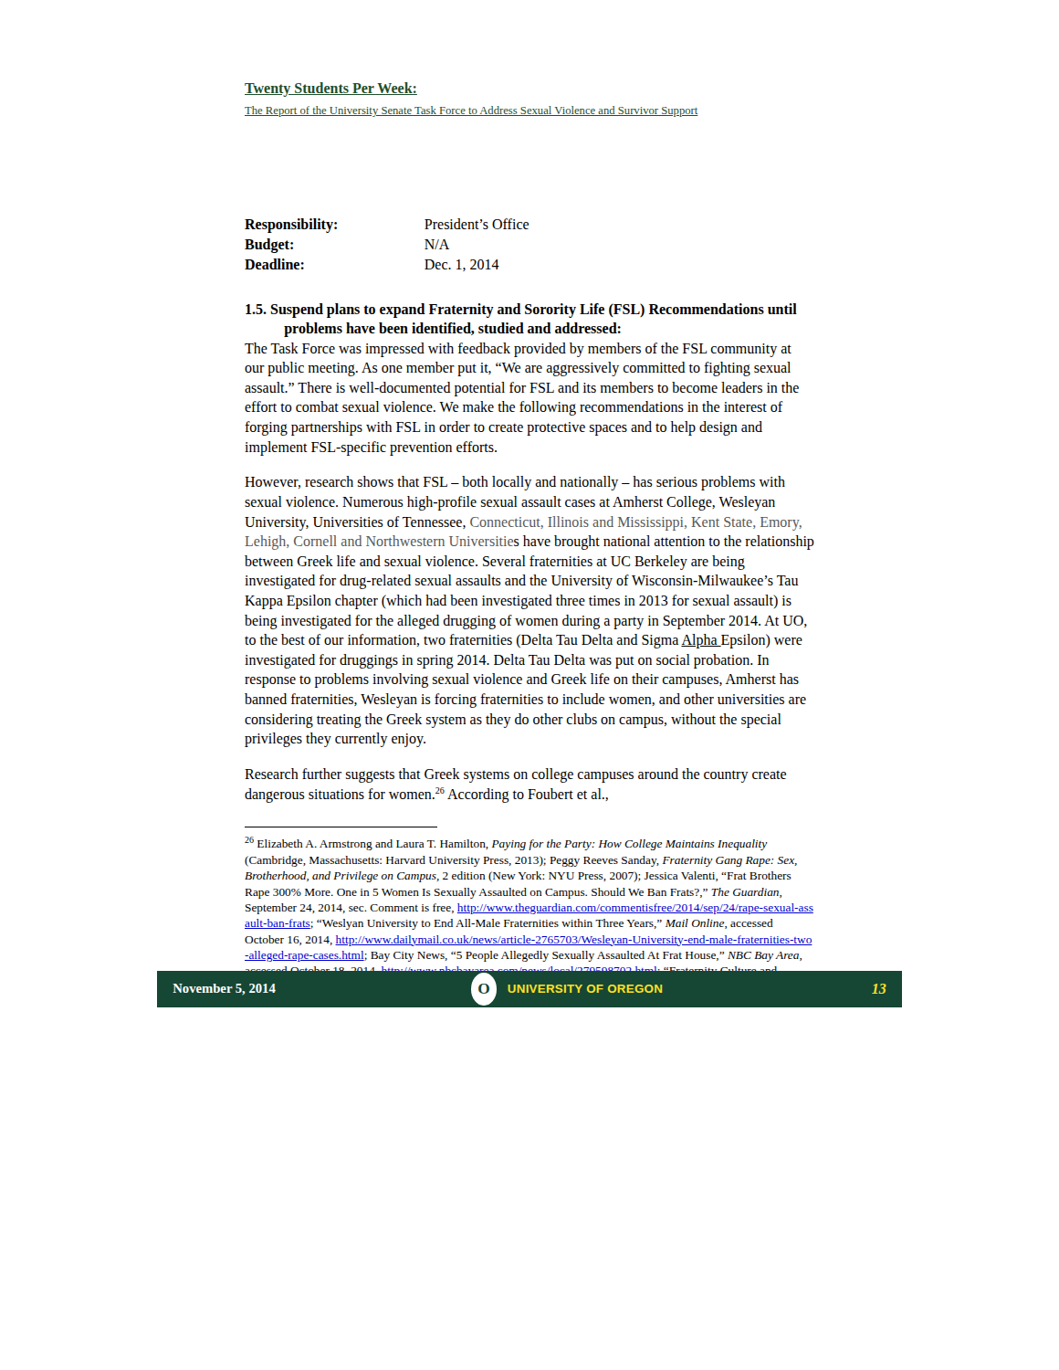Twenty Students Per Week:
The Report of the University Senate Task Force to Address Sexual Violence and Survivor Support
| Responsibility: | President’s Office |
| Budget: | N/A |
| Deadline: | Dec. 1, 2014 |
1.5. Suspend plans to expand Fraternity and Sorority Life (FSL) Recommendations until problems have been identified, studied and addressed:
The Task Force was impressed with feedback provided by members of the FSL community at our public meeting. As one member put it, “We are aggressively committed to fighting sexual assault.” There is well-documented potential for FSL and its members to become leaders in the effort to combat sexual violence. We make the following recommendations in the interest of forging partnerships with FSL in order to create protective spaces and to help design and implement FSL-specific prevention efforts.
However, research shows that FSL – both locally and nationally – has serious problems with sexual violence. Numerous high-profile sexual assault cases at Amherst College, Wesleyan University, Universities of Tennessee, Connecticut, Illinois and Mississippi, Kent State, Emory, Lehigh, Cornell and Northwestern Universities have brought national attention to the relationship between Greek life and sexual violence. Several fraternities at UC Berkeley are being investigated for drug-related sexual assaults and the University of Wisconsin-Milwaukee’s Tau Kappa Epsilon chapter (which had been investigated three times in 2013 for sexual assault) is being investigated for the alleged drugging of women during a party in September 2014. At UO, to the best of our information, two fraternities (Delta Tau Delta and Sigma Alpha Epsilon) were investigated for druggings in spring 2014. Delta Tau Delta was put on social probation. In response to problems involving sexual violence and Greek life on their campuses, Amherst has banned fraternities, Wesleyan is forcing fraternities to include women, and other universities are considering treating the Greek system as they do other clubs on campus, without the special privileges they currently enjoy.
Research further suggests that Greek systems on college campuses around the country create dangerous situations for women.26 According to Foubert et al.,
26 Elizabeth A. Armstrong and Laura T. Hamilton, Paying for the Party: How College Maintains Inequality (Cambridge, Massachusetts: Harvard University Press, 2013); Peggy Reeves Sanday, Fraternity Gang Rape: Sex, Brotherhood, and Privilege on Campus, 2 edition (New York: NYU Press, 2007); Jessica Valenti, “Frat Brothers Rape 300% More. One in 5 Women Is Sexually Assaulted on Campus. Should We Ban Frats?,” The Guardian, September 24, 2014, sec. Comment is free, http://www.theguardian.com/commentisfree/2014/sep/24/rape-sexual-assault-ban-frats; “Weslyan University to End All-Male Fraternities within Three Years,” Mail Online, accessed October 16, 2014, http://www.dailymail.co.uk/news/article-2765703/Wesleyan-University-end-male-fraternities-two-alleged-rape-cases.html; Bay City News, “5 People Allegedly Sexually Assaulted At Frat House,” NBC Bay Area, accessed October 18, 2014, http://www.nbcbayarea.com/news/local/279598702.html; “Fraternity Culture and College Rape,” BBC News, accessed October 18, 2014,
November 5, 2014
O UNIVERSITY OF OREGON
13